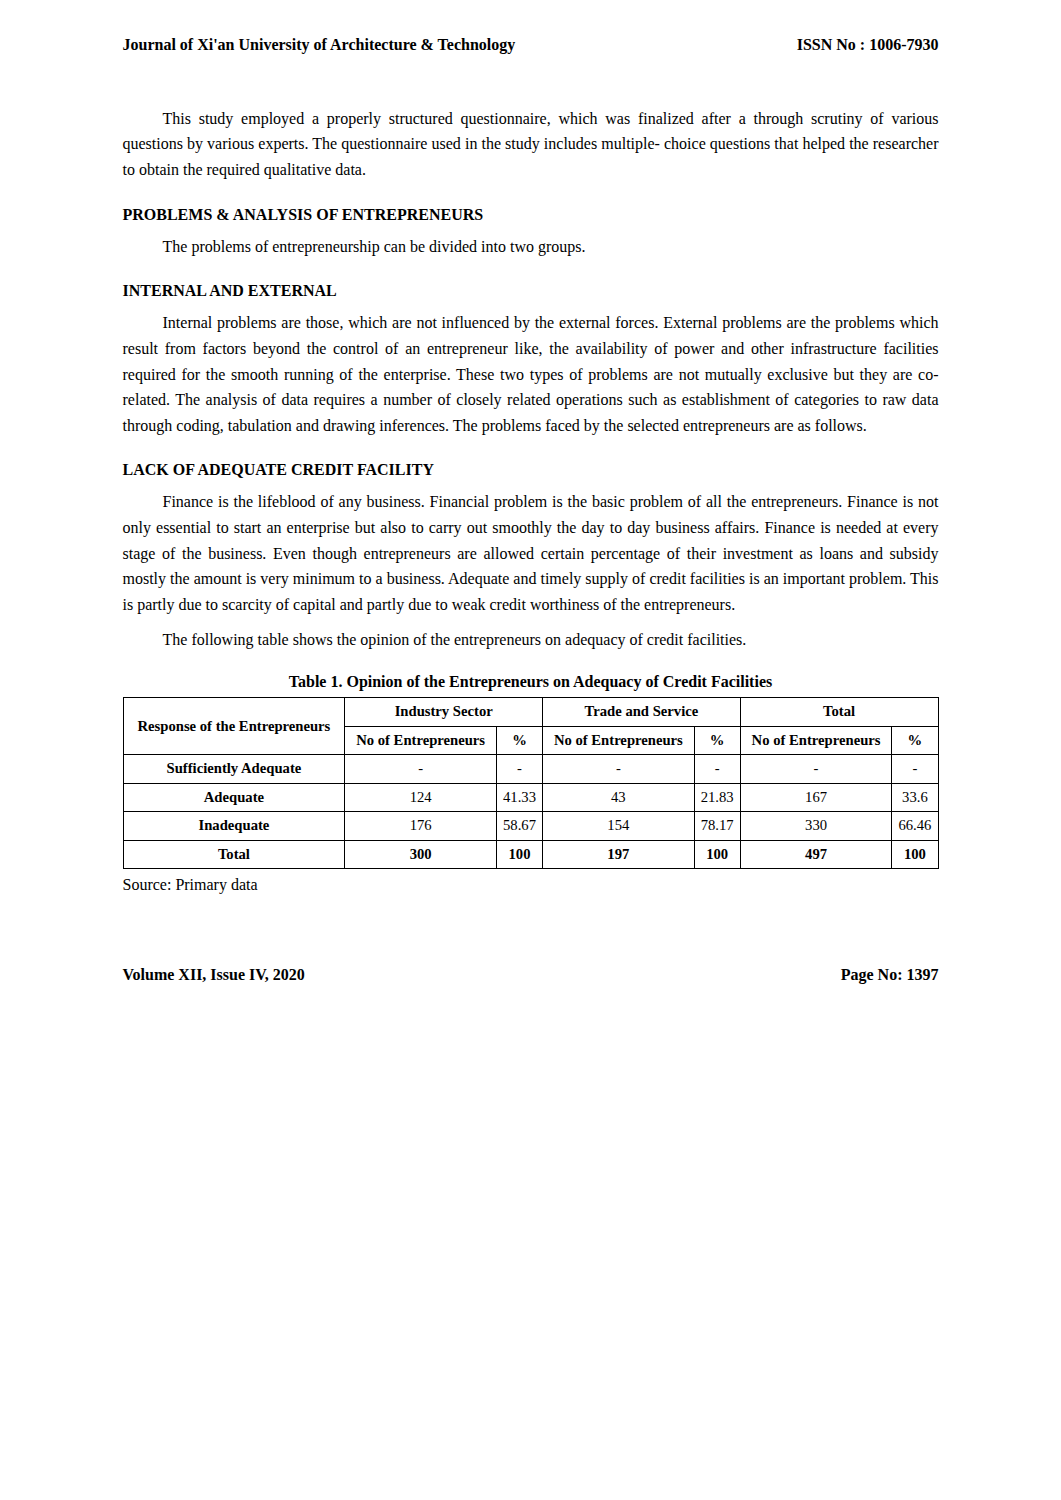Journal of Xi'an University of Architecture & Technology
ISSN No : 1006-7930
This study employed a properly structured questionnaire, which was finalized after a through scrutiny of various questions by various experts. The questionnaire used in the study includes multiple- choice questions that helped the researcher to obtain the required qualitative data.
Problems & Analysis of Entrepreneurs
The problems of entrepreneurship can be divided into two groups.
Internal and External
Internal problems are those, which are not influenced by the external forces. External problems are the problems which result from factors beyond the control of an entrepreneur like, the availability of power and other infrastructure facilities required for the smooth running of the enterprise. These two types of problems are not mutually exclusive but they are co-related. The analysis of data requires a number of closely related operations such as establishment of categories to raw data through coding, tabulation and drawing inferences. The problems faced by the selected entrepreneurs are as follows.
Lack of Adequate Credit Facility
Finance is the lifeblood of any business. Financial problem is the basic problem of all the entrepreneurs. Finance is not only essential to start an enterprise but also to carry out smoothly the day to day business affairs. Finance is needed at every stage of the business. Even though entrepreneurs are allowed certain percentage of their investment as loans and subsidy mostly the amount is very minimum to a business. Adequate and timely supply of credit facilities is an important problem. This is partly due to scarcity of capital and partly due to weak credit worthiness of the entrepreneurs.
The following table shows the opinion of the entrepreneurs on adequacy of credit facilities.
Table 1. Opinion of the Entrepreneurs on Adequacy of Credit Facilities
| Response of the Entrepreneurs | Industry Sector | Trade and Service | Total |
| --- | --- | --- | --- |
| No of Entrepreneurs | % | No of Entrepreneurs | % | No of Entrepreneurs | % |
| Sufficiently Adequate | - | - | - | - | - | - |
| Adequate | 124 | 41.33 | 43 | 21.83 | 167 | 33.6 |
| Inadequate | 176 | 58.67 | 154 | 78.17 | 330 | 66.46 |
| Total | 300 | 100 | 197 | 100 | 497 | 100 |
Source: Primary data
Volume XII, Issue IV, 2020
Page No: 1397